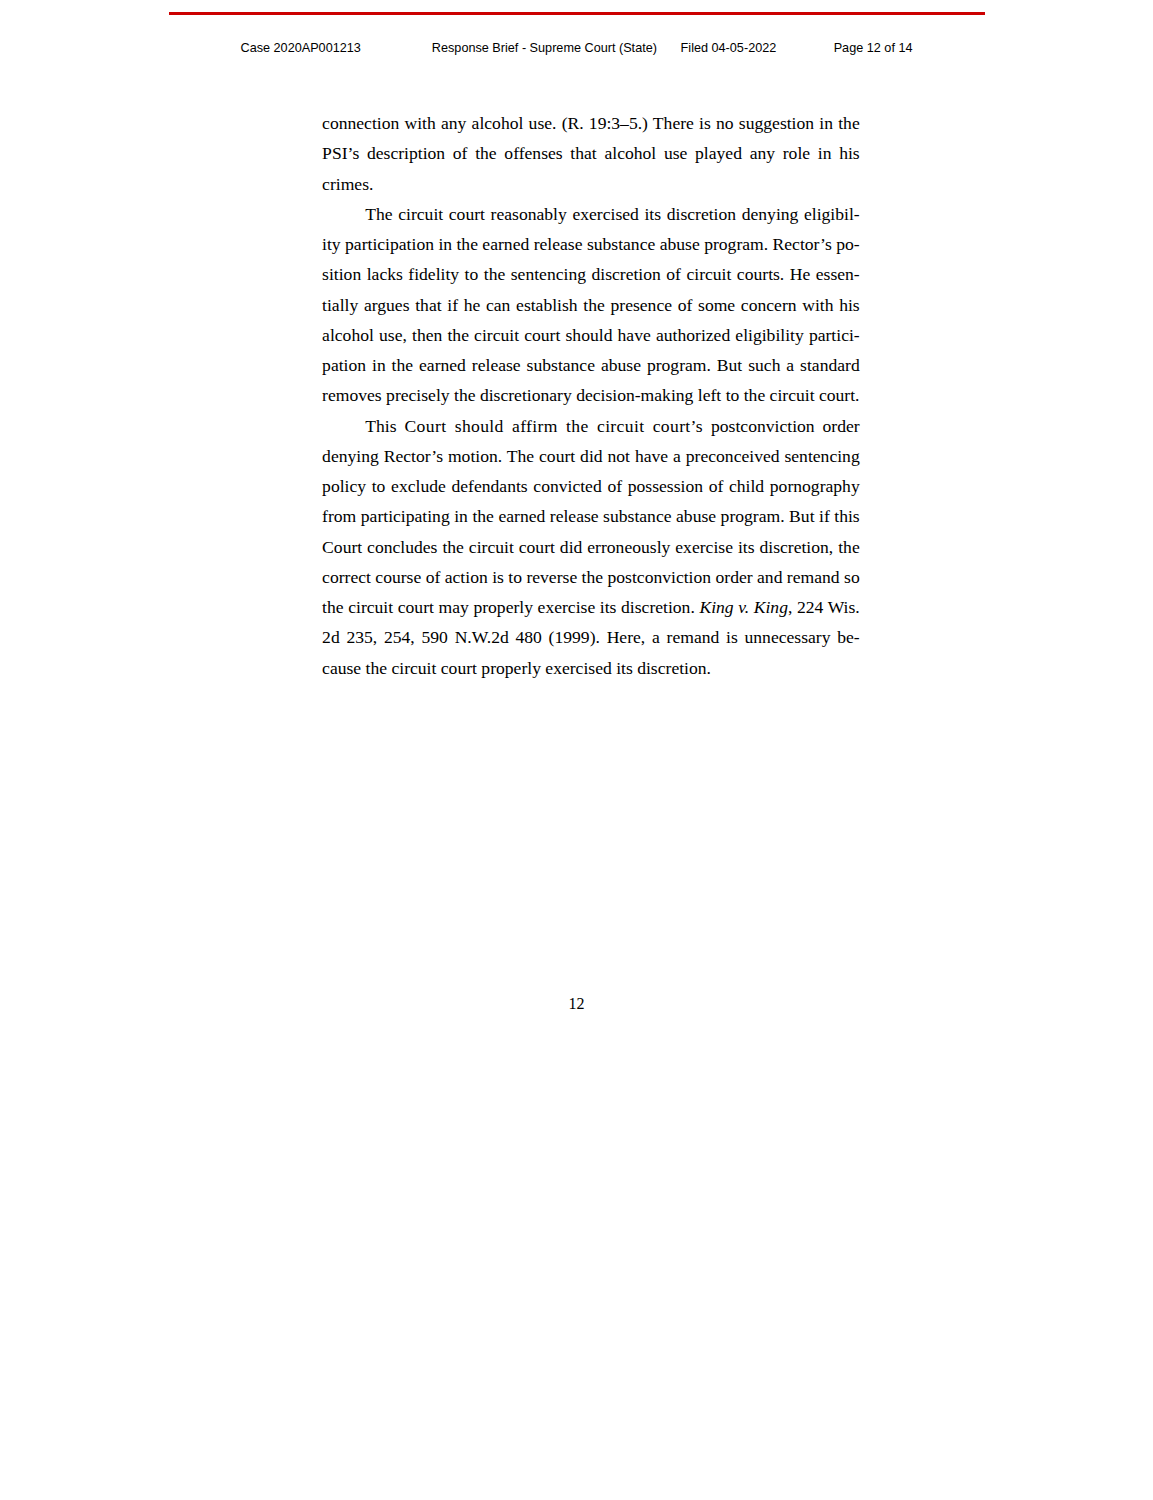Case 2020AP001213 Response Brief - Supreme Court (State) Filed 04-05-2022 Page 12 of 14
connection with any alcohol use. (R. 19:3–5.) There is no suggestion in the PSI’s description of the offenses that alcohol use played any role in his crimes.
The circuit court reasonably exercised its discretion denying eligibility participation in the earned release substance abuse program. Rector’s position lacks fidelity to the sentencing discretion of circuit courts. He essentially argues that if he can establish the presence of some concern with his alcohol use, then the circuit court should have authorized eligibility participation in the earned release substance abuse program. But such a standard removes precisely the discretionary decision-making left to the circuit court.
This Court should affirm the circuit court’s postconviction order denying Rector’s motion. The court did not have a preconceived sentencing policy to exclude defendants convicted of possession of child pornography from participating in the earned release substance abuse program. But if this Court concludes the circuit court did erroneously exercise its discretion, the correct course of action is to reverse the postconviction order and remand so the circuit court may properly exercise its discretion. King v. King, 224 Wis. 2d 235, 254, 590 N.W.2d 480 (1999). Here, a remand is unnecessary because the circuit court properly exercised its discretion.
12